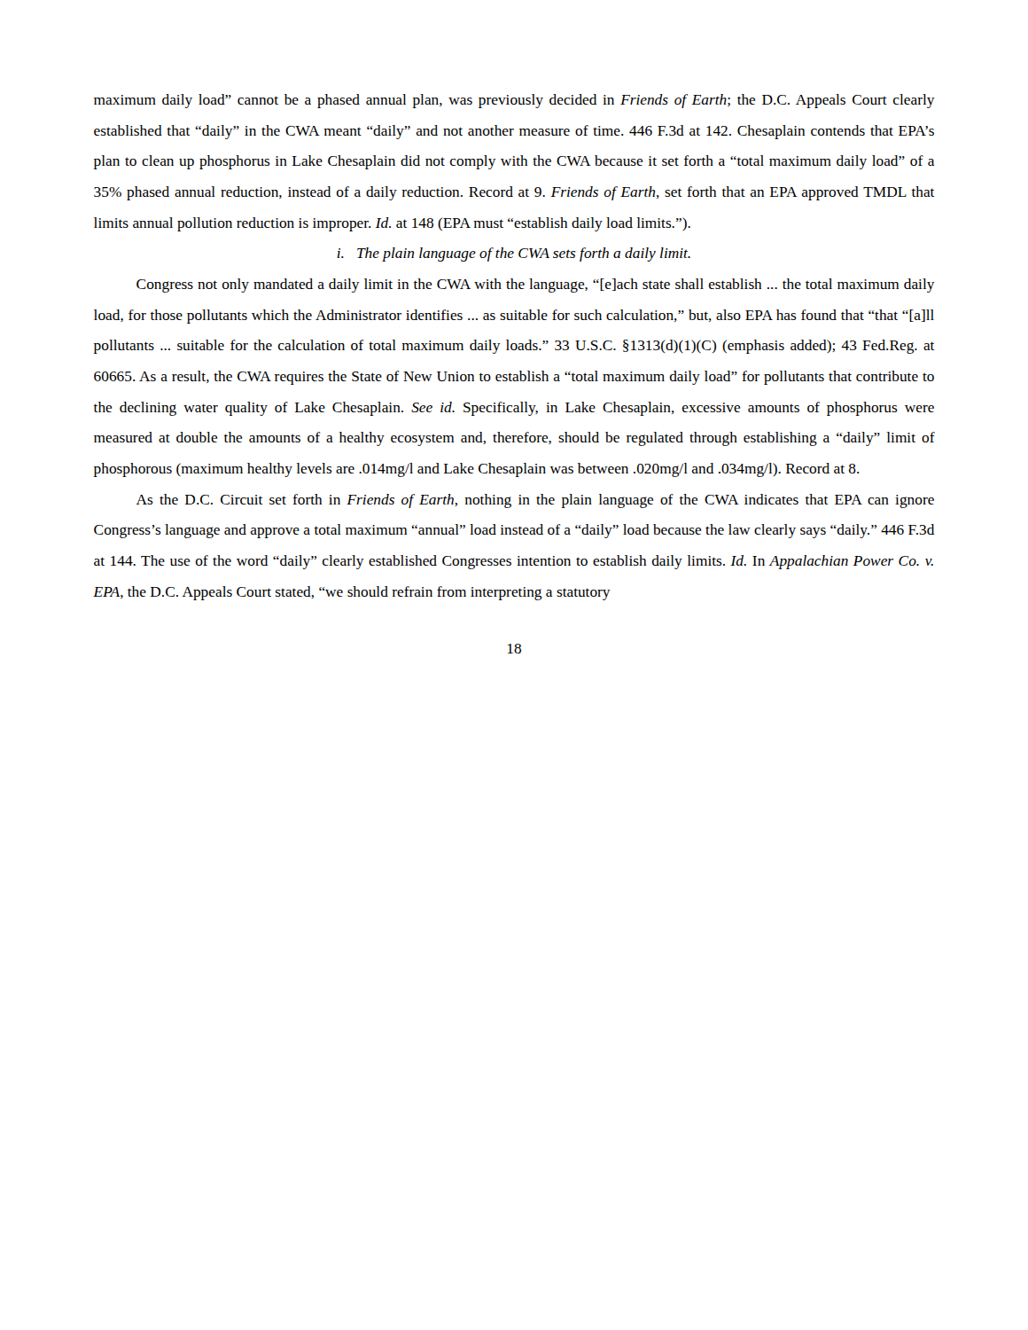maximum daily load” cannot be a phased annual plan, was previously decided in Friends of Earth; the D.C. Appeals Court clearly established that “daily” in the CWA meant “daily” and not another measure of time. 446 F.3d at 142. Chesaplain contends that EPA’s plan to clean up phosphorus in Lake Chesaplain did not comply with the CWA because it set forth a “total maximum daily load” of a 35% phased annual reduction, instead of a daily reduction. Record at 9. Friends of Earth, set forth that an EPA approved TMDL that limits annual pollution reduction is improper. Id. at 148 (EPA must “establish daily load limits.”).
i. The plain language of the CWA sets forth a daily limit.
Congress not only mandated a daily limit in the CWA with the language, “[e]ach state shall establish ... the total maximum daily load, for those pollutants which the Administrator identifies ... as suitable for such calculation,” but, also EPA has found that “that “[a]ll pollutants ... suitable for the calculation of total maximum daily loads.” 33 U.S.C. §1313(d)(1)(C) (emphasis added); 43 Fed.Reg. at 60665. As a result, the CWA requires the State of New Union to establish a “total maximum daily load” for pollutants that contribute to the declining water quality of Lake Chesaplain. See id. Specifically, in Lake Chesaplain, excessive amounts of phosphorus were measured at double the amounts of a healthy ecosystem and, therefore, should be regulated through establishing a “daily” limit of phosphorous (maximum healthy levels are .014mg/l and Lake Chesaplain was between .020mg/l and .034mg/l). Record at 8.
As the D.C. Circuit set forth in Friends of Earth, nothing in the plain language of the CWA indicates that EPA can ignore Congress’s language and approve a total maximum “annual” load instead of a “daily” load because the law clearly says “daily.” 446 F.3d at 144. The use of the word “daily” clearly established Congresses intention to establish daily limits. Id. In Appalachian Power Co. v. EPA, the D.C. Appeals Court stated, “we should refrain from interpreting a statutory
18